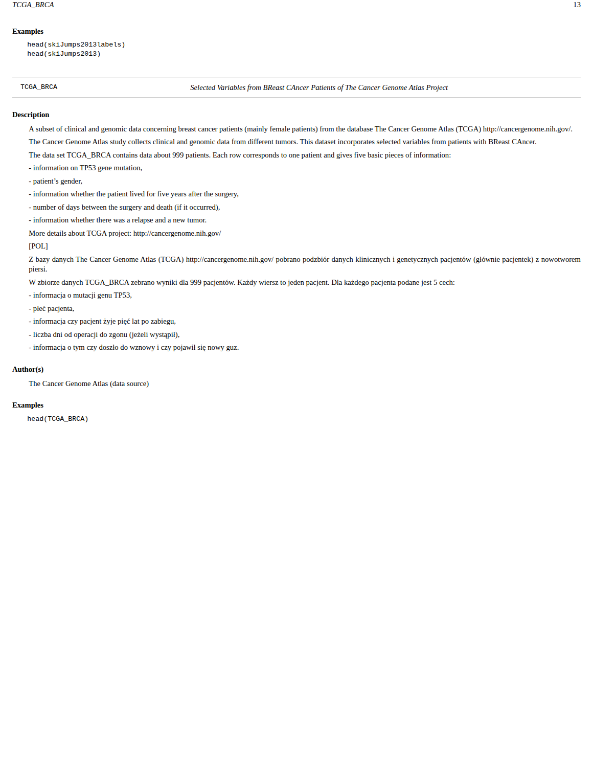TCGA_BRCA 13
Examples
head(skiJumps2013labels)
head(skiJumps2013)
| TCGA_BRCA | Selected Variables from BReast CAncer Patients of The Cancer Genome Atlas Project |
Description
A subset of clinical and genomic data concerning breast cancer patients (mainly female patients) from the database The Cancer Genome Atlas (TCGA) http://cancergenome.nih.gov/.
The Cancer Genome Atlas study collects clinical and genomic data from different tumors. This dataset incorporates selected variables from patients with BReast CAncer.
The data set TCGA_BRCA contains data about 999 patients. Each row corresponds to one patient and gives five basic pieces of information:
- information on TP53 gene mutation,
- patient’s gender,
- information whether the patient lived for five years after the surgery,
- number of days between the surgery and death (if it occurred),
- information whether there was a relapse and a new tumor.
More details about TCGA project: http://cancergenome.nih.gov/
[POL]
Z bazy danych The Cancer Genome Atlas (TCGA) http://cancergenome.nih.gov/ pobrano podzbiór danych klinicznych i genetycznych pacjentów (głównie pacjentek) z nowotworem piersi.
W zbiorze danych TCGA_BRCA zebrano wyniki dla 999 pacjentów. Każdy wiersz to jeden pacjent. Dla każdego pacjenta podane jest 5 cech:
- informacja o mutacji genu TP53,
- płeć pacjenta,
- informacja czy pacjent żyje pięć lat po zabiegu,
- liczba dni od operacji do zgonu (jeżeli wystąpił),
- informacja o tym czy doszło do wznowy i czy pojawił się nowy guz.
Author(s)
The Cancer Genome Atlas (data source)
Examples
head(TCGA_BRCA)